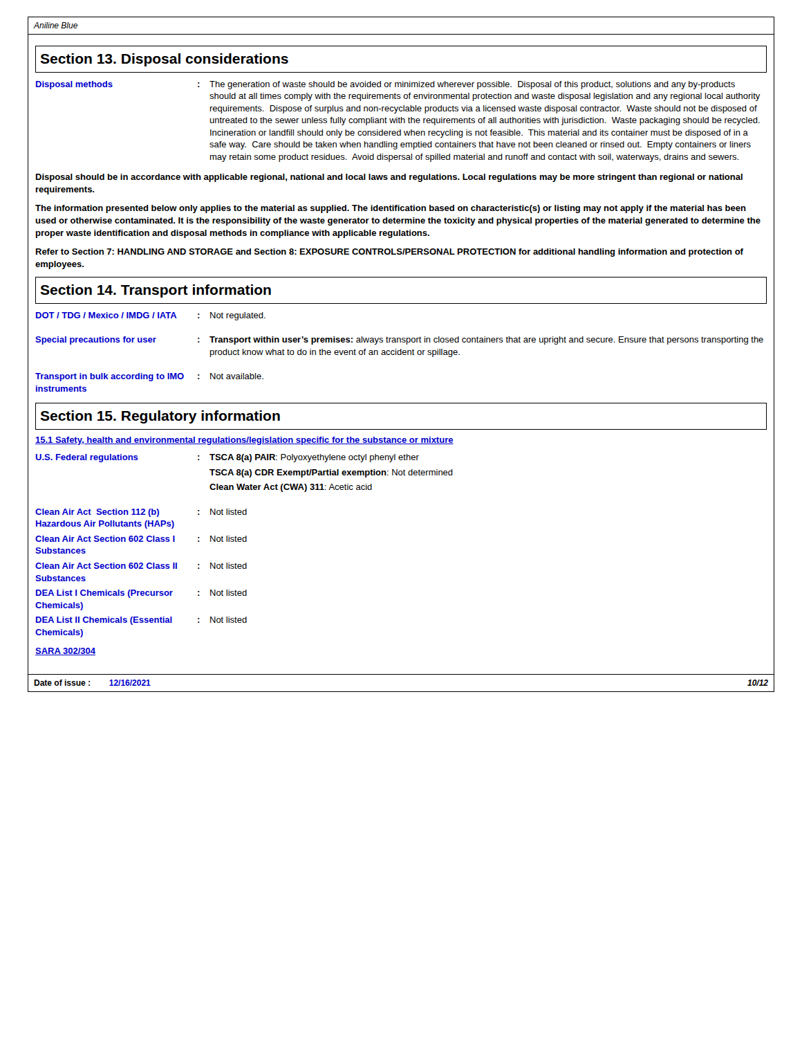Aniline Blue
Section 13. Disposal considerations
| Disposal methods | : | The generation of waste should be avoided or minimized wherever possible. Disposal of this product, solutions and any by-products should at all times comply with the requirements of environmental protection and waste disposal legislation and any regional local authority requirements. Dispose of surplus and non-recyclable products via a licensed waste disposal contractor. Waste should not be disposed of untreated to the sewer unless fully compliant with the requirements of all authorities with jurisdiction. Waste packaging should be recycled. Incineration or landfill should only be considered when recycling is not feasible. This material and its container must be disposed of in a safe way. Care should be taken when handling emptied containers that have not been cleaned or rinsed out. Empty containers or liners may retain some product residues. Avoid dispersal of spilled material and runoff and contact with soil, waterways, drains and sewers. |
Disposal should be in accordance with applicable regional, national and local laws and regulations. Local regulations may be more stringent than regional or national requirements.
The information presented below only applies to the material as supplied. The identification based on characteristic(s) or listing may not apply if the material has been used or otherwise contaminated. It is the responsibility of the waste generator to determine the toxicity and physical properties of the material generated to determine the proper waste identification and disposal methods in compliance with applicable regulations.
Refer to Section 7: HANDLING AND STORAGE and Section 8: EXPOSURE CONTROLS/PERSONAL PROTECTION for additional handling information and protection of employees.
Section 14. Transport information
| DOT / TDG / Mexico / IMDG / IATA | : | Not regulated. |
| Special precautions for user | : | Transport within user’s premises: always transport in closed containers that are upright and secure. Ensure that persons transporting the product know what to do in the event of an accident or spillage. |
| Transport in bulk according to IMO instruments | : | Not available. |
Section 15. Regulatory information
15.1 Safety, health and environmental regulations/legislation specific for the substance or mixture
| U.S. Federal regulations | : | TSCA 8(a) PAIR : Polyoxyethylene octyl phenyl ether TSCA 8(a) CDR Exempt/Partial exemption : Not determined Clean Water Act (CWA) 311 : Acetic acid |
| Clean Air Act Section 112 (b) Hazardous Air Pollutants (HAPs) | : | Not listed |
| Clean Air Act Section 602 Class I Substances | : | Not listed |
| Clean Air Act Section 602 Class II Substances | : | Not listed |
| DEA List I Chemicals (Precursor Chemicals) | : | Not listed |
| DEA List II Chemicals (Essential Chemicals) | : | Not listed |
SARA 302/304
Date of issue : 12/16/2021
10/12